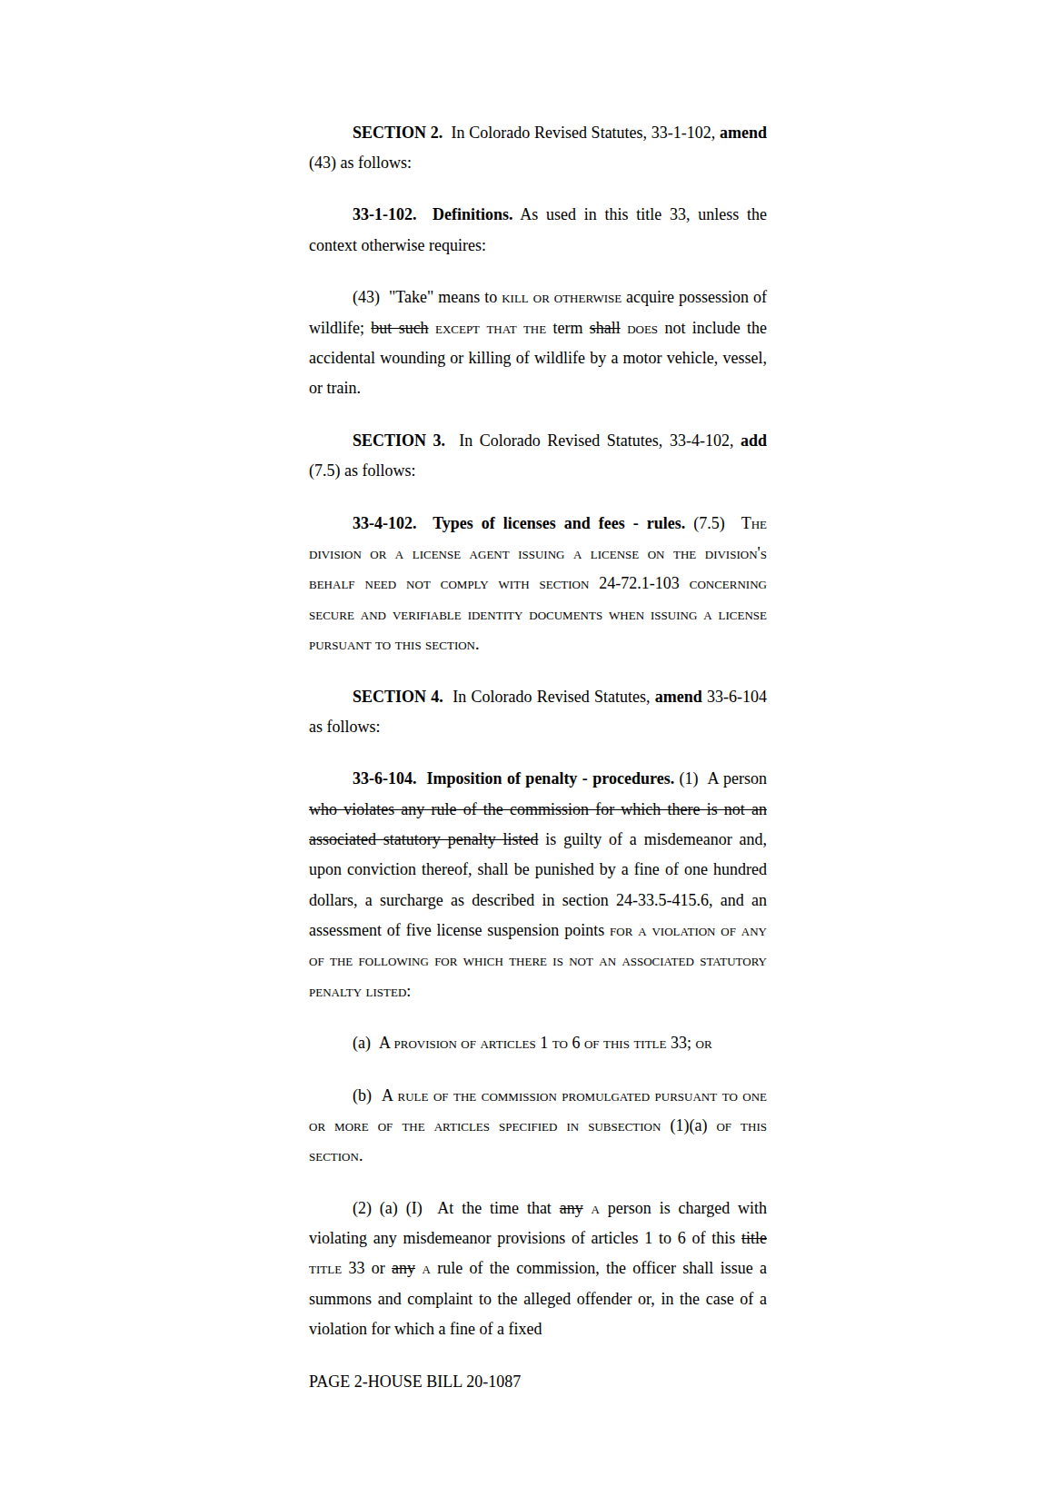SECTION 2. In Colorado Revised Statutes, 33-1-102, amend (43) as follows:
33-1-102. Definitions. As used in this title 33, unless the context otherwise requires:
(43) "Take" means to kill or otherwise acquire possession of wildlife; but such except that the term shall does not include the accidental wounding or killing of wildlife by a motor vehicle, vessel, or train.
SECTION 3. In Colorado Revised Statutes, 33-4-102, add (7.5) as follows:
33-4-102. Types of licenses and fees - rules. (7.5) The division or a license agent issuing a license on the division's behalf need not comply with section 24-72.1-103 concerning secure and verifiable identity documents when issuing a license pursuant to this section.
SECTION 4. In Colorado Revised Statutes, amend 33-6-104 as follows:
33-6-104. Imposition of penalty - procedures. (1) A person who violates any rule of the commission for which there is not an associated statutory penalty listed is guilty of a misdemeanor and, upon conviction thereof, shall be punished by a fine of one hundred dollars, a surcharge as described in section 24-33.5-415.6, and an assessment of five license suspension points for a violation of any of the following for which there is not an associated statutory penalty listed:
(a) A provision of articles 1 to 6 of this title 33; or
(b) A rule of the commission promulgated pursuant to one or more of the articles specified in subsection (1)(a) of this section.
(2) (a) (I) At the time that any a person is charged with violating any misdemeanor provisions of articles 1 to 6 of this title title 33 or any a rule of the commission, the officer shall issue a summons and complaint to the alleged offender or, in the case of a violation for which a fine of a fixed
PAGE 2-HOUSE BILL 20-1087